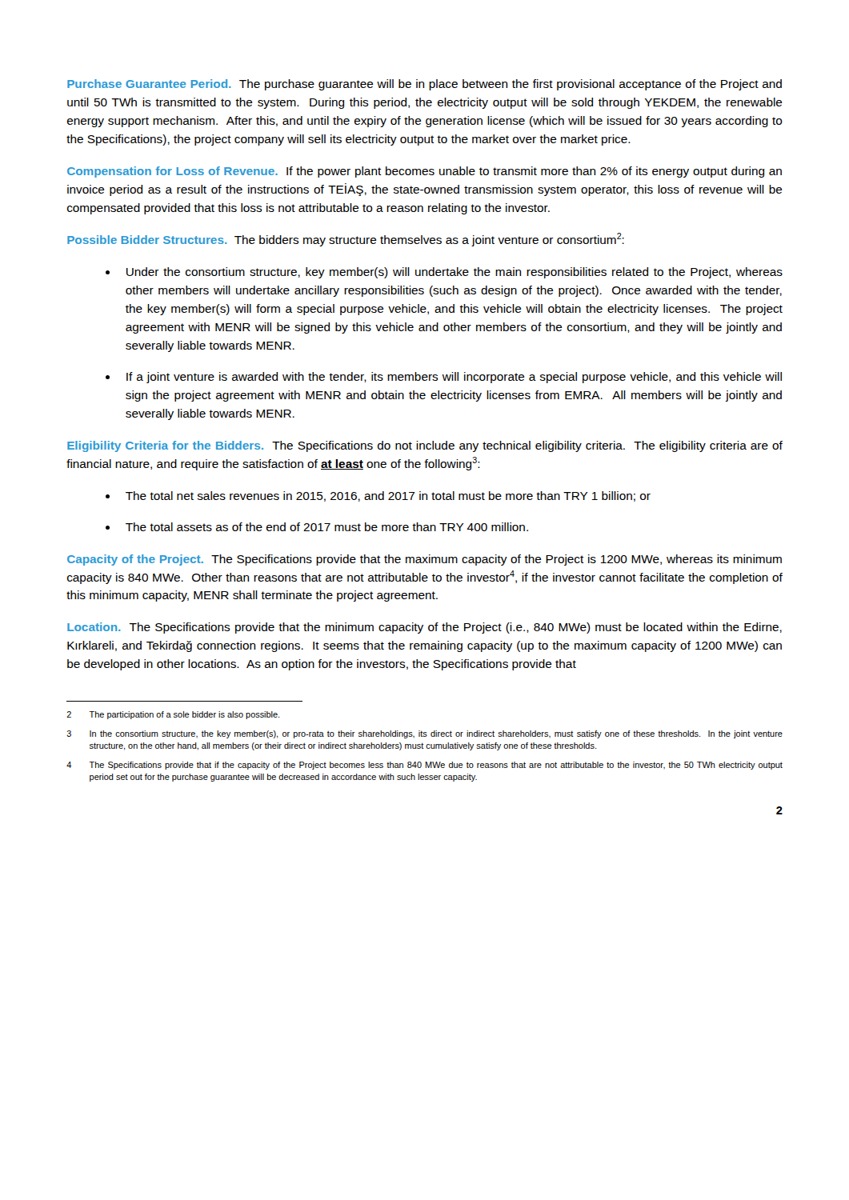Purchase Guarantee Period. The purchase guarantee will be in place between the first provisional acceptance of the Project and until 50 TWh is transmitted to the system. During this period, the electricity output will be sold through YEKDEM, the renewable energy support mechanism. After this, and until the expiry of the generation license (which will be issued for 30 years according to the Specifications), the project company will sell its electricity output to the market over the market price.
Compensation for Loss of Revenue. If the power plant becomes unable to transmit more than 2% of its energy output during an invoice period as a result of the instructions of TEİAŞ, the state-owned transmission system operator, this loss of revenue will be compensated provided that this loss is not attributable to a reason relating to the investor.
Possible Bidder Structures. The bidders may structure themselves as a joint venture or consortium2:
Under the consortium structure, key member(s) will undertake the main responsibilities related to the Project, whereas other members will undertake ancillary responsibilities (such as design of the project). Once awarded with the tender, the key member(s) will form a special purpose vehicle, and this vehicle will obtain the electricity licenses. The project agreement with MENR will be signed by this vehicle and other members of the consortium, and they will be jointly and severally liable towards MENR.
If a joint venture is awarded with the tender, its members will incorporate a special purpose vehicle, and this vehicle will sign the project agreement with MENR and obtain the electricity licenses from EMRA. All members will be jointly and severally liable towards MENR.
Eligibility Criteria for the Bidders. The Specifications do not include any technical eligibility criteria. The eligibility criteria are of financial nature, and require the satisfaction of at least one of the following3:
The total net sales revenues in 2015, 2016, and 2017 in total must be more than TRY 1 billion; or
The total assets as of the end of 2017 must be more than TRY 400 million.
Capacity of the Project. The Specifications provide that the maximum capacity of the Project is 1200 MWe, whereas its minimum capacity is 840 MWe. Other than reasons that are not attributable to the investor4, if the investor cannot facilitate the completion of this minimum capacity, MENR shall terminate the project agreement.
Location. The Specifications provide that the minimum capacity of the Project (i.e., 840 MWe) must be located within the Edirne, Kırklareli, and Tekirdağ connection regions. It seems that the remaining capacity (up to the maximum capacity of 1200 MWe) can be developed in other locations. As an option for the investors, the Specifications provide that
2 The participation of a sole bidder is also possible.
3 In the consortium structure, the key member(s), or pro-rata to their shareholdings, its direct or indirect shareholders, must satisfy one of these thresholds. In the joint venture structure, on the other hand, all members (or their direct or indirect shareholders) must cumulatively satisfy one of these thresholds.
4 The Specifications provide that if the capacity of the Project becomes less than 840 MWe due to reasons that are not attributable to the investor, the 50 TWh electricity output period set out for the purchase guarantee will be decreased in accordance with such lesser capacity.
2